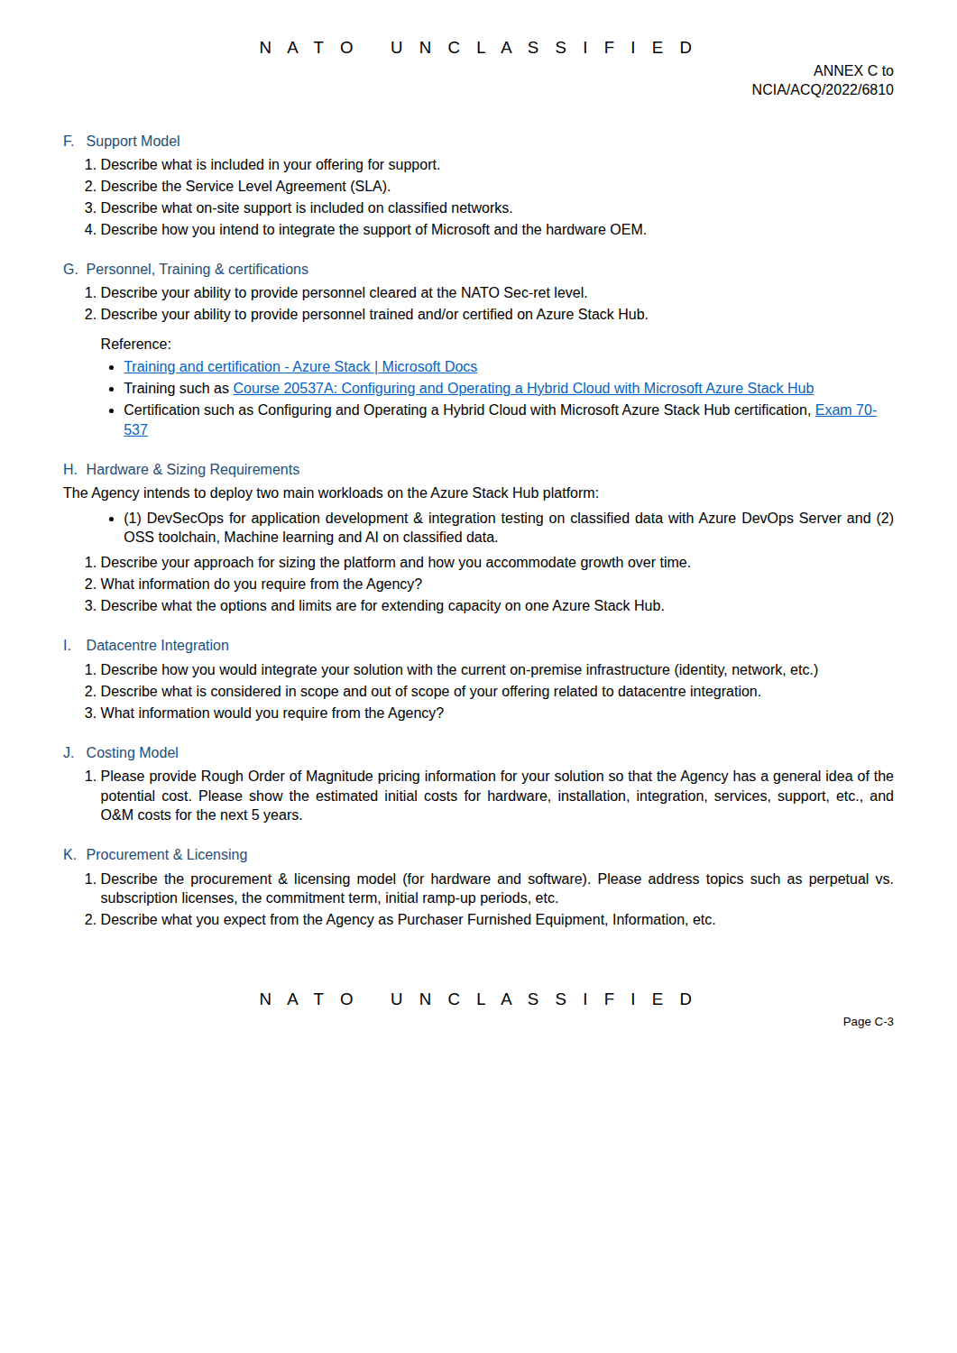N A T O U N C L A S S I F I E D
ANNEX C to
NCIA/ACQ/2022/6810
F. Support Model
Describe what is included in your offering for support.
Describe the Service Level Agreement (SLA).
Describe what on-site support is included on classified networks.
Describe how you intend to integrate the support of Microsoft and the hardware OEM.
G. Personnel, Training & certifications
Describe your ability to provide personnel cleared at the NATO Sec-ret level.
Describe your ability to provide personnel trained and/or certified on Azure Stack Hub.
Reference:
Training and certification - Azure Stack | Microsoft Docs
Training such as Course 20537A: Configuring and Operating a Hybrid Cloud with Microsoft Azure Stack Hub
Certification such as Configuring and Operating a Hybrid Cloud with Microsoft Azure Stack Hub certification, Exam 70-537
H. Hardware & Sizing Requirements
The Agency intends to deploy two main workloads on the Azure Stack Hub platform:
(1) DevSecOps for application development & integration testing on classified data with Azure DevOps Server and (2) OSS toolchain, Machine learning and AI on classified data.
Describe your approach for sizing the platform and how you accommodate growth over time.
What information do you require from the Agency?
Describe what the options and limits are for extending capacity on one Azure Stack Hub.
I. Datacentre Integration
Describe how you would integrate your solution with the current on-premise infrastructure (identity, network, etc.)
Describe what is considered in scope and out of scope of your offering related to datacentre integration.
What information would you require from the Agency?
J. Costing Model
Please provide Rough Order of Magnitude pricing information for your solution so that the Agency has a general idea of the potential cost. Please show the estimated initial costs for hardware, installation, integration, services, support, etc., and O&M costs for the next 5 years.
K. Procurement & Licensing
Describe the procurement & licensing model (for hardware and software). Please address topics such as perpetual vs. subscription licenses, the commitment term, initial ramp-up periods, etc.
Describe what you expect from the Agency as Purchaser Furnished Equipment, Information, etc.
N A T O U N C L A S S I F I E D
Page C-3